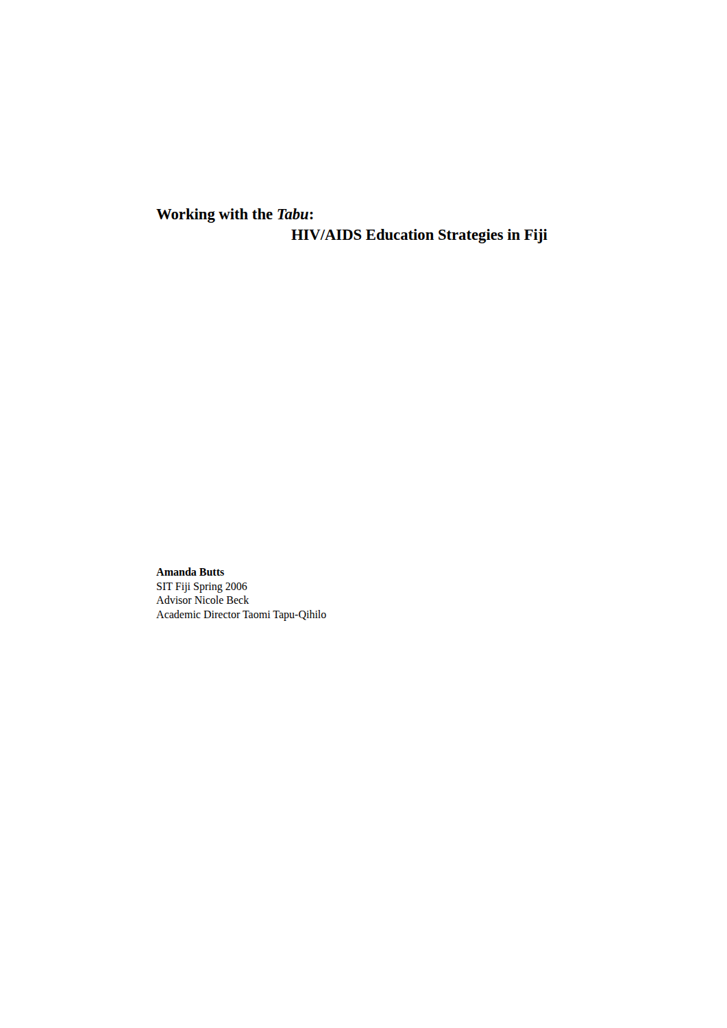Working with the Tabu: HIV/AIDS Education Strategies in Fiji
Amanda Butts
SIT Fiji Spring 2006
Advisor Nicole Beck
Academic Director Taomi Tapu-Qihilo